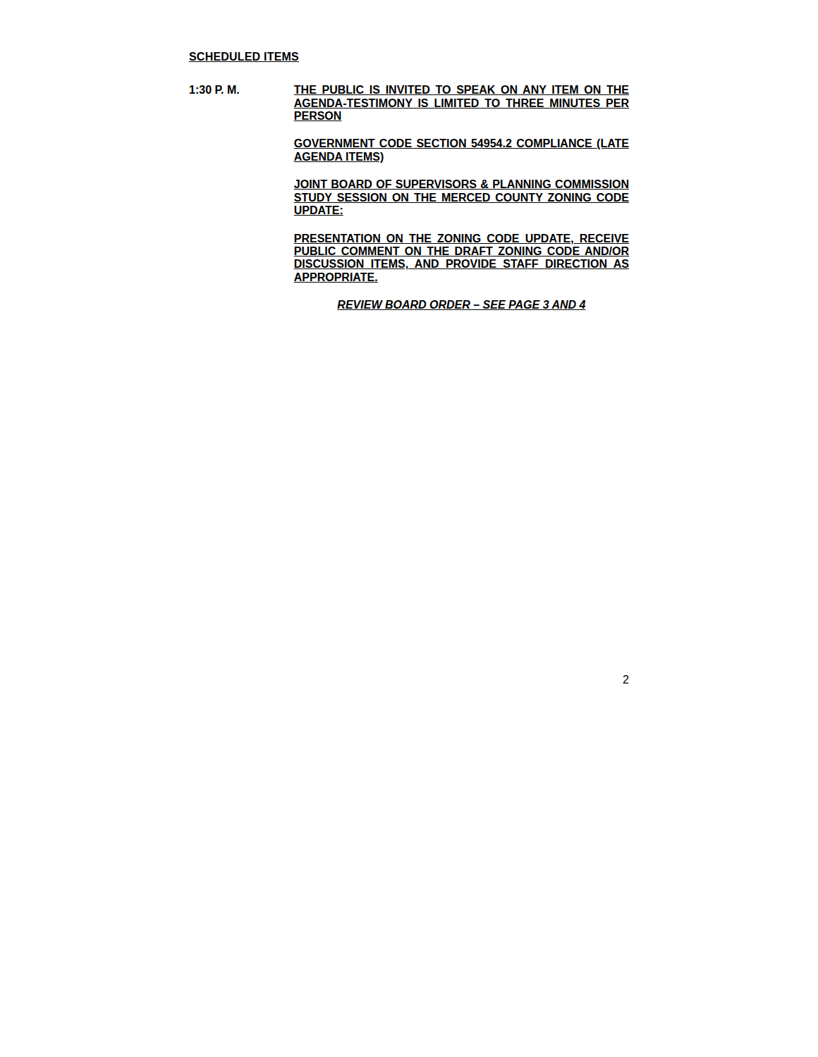SCHEDULED ITEMS
| 1:30 P. M. | THE PUBLIC IS INVITED TO SPEAK ON ANY ITEM ON THE AGENDA-TESTIMONY IS LIMITED TO THREE MINUTES PER PERSON GOVERNMENT CODE SECTION 54954.2 COMPLIANCE (LATE AGENDA ITEMS) JOINT BOARD OF SUPERVISORS & PLANNING COMMISSION STUDY SESSION ON THE MERCED COUNTY ZONING CODE UPDATE: PRESENTATION ON THE ZONING CODE UPDATE, RECEIVE PUBLIC COMMENT ON THE DRAFT ZONING CODE AND/OR DISCUSSION ITEMS, AND PROVIDE STAFF DIRECTION AS APPROPRIATE. REVIEW BOARD ORDER – SEE PAGE 3 AND 4 |
2